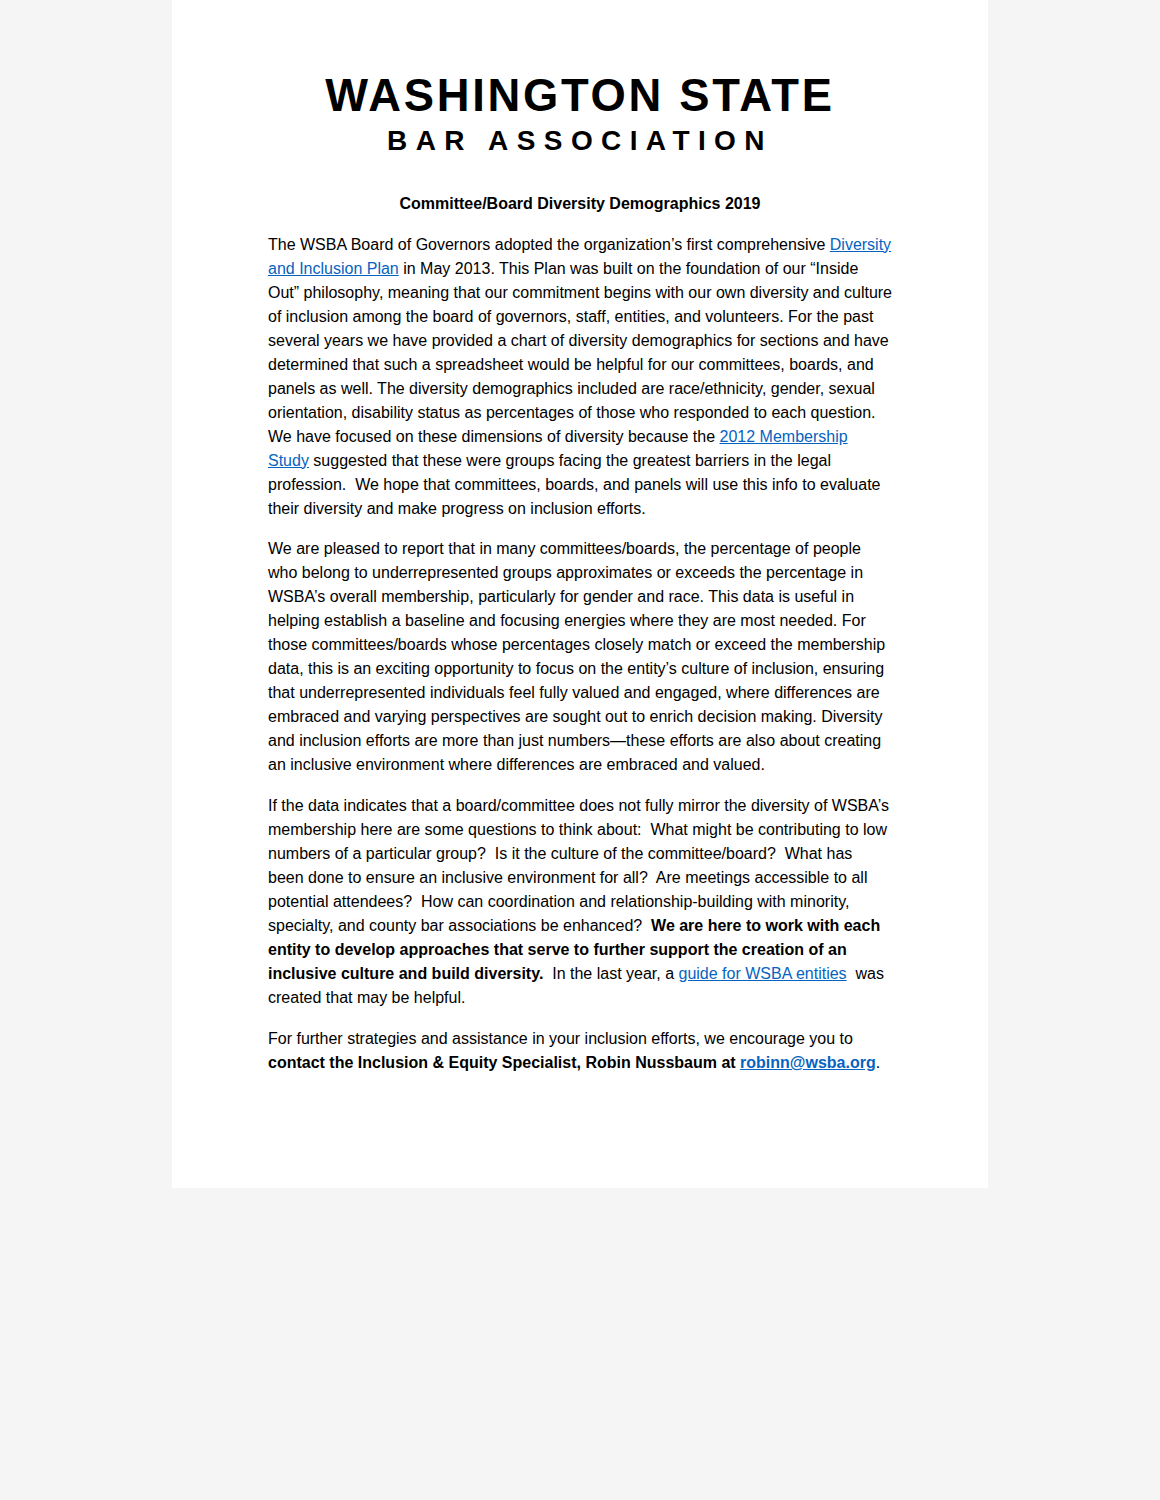WASHINGTON STATE
BAR ASSOCIATION
Committee/Board Diversity Demographics 2019
The WSBA Board of Governors adopted the organization’s first comprehensive Diversity and Inclusion Plan in May 2013. This Plan was built on the foundation of our “Inside Out” philosophy, meaning that our commitment begins with our own diversity and culture of inclusion among the board of governors, staff, entities, and volunteers. For the past several years we have provided a chart of diversity demographics for sections and have determined that such a spreadsheet would be helpful for our committees, boards, and panels as well. The diversity demographics included are race/ethnicity, gender, sexual orientation, disability status as percentages of those who responded to each question. We have focused on these dimensions of diversity because the 2012 Membership Study suggested that these were groups facing the greatest barriers in the legal profession. We hope that committees, boards, and panels will use this info to evaluate their diversity and make progress on inclusion efforts.
We are pleased to report that in many committees/boards, the percentage of people who belong to underrepresented groups approximates or exceeds the percentage in WSBA’s overall membership, particularly for gender and race. This data is useful in helping establish a baseline and focusing energies where they are most needed. For those committees/boards whose percentages closely match or exceed the membership data, this is an exciting opportunity to focus on the entity’s culture of inclusion, ensuring that underrepresented individuals feel fully valued and engaged, where differences are embraced and varying perspectives are sought out to enrich decision making. Diversity and inclusion efforts are more than just numbers—these efforts are also about creating an inclusive environment where differences are embraced and valued.
If the data indicates that a board/committee does not fully mirror the diversity of WSBA’s membership here are some questions to think about: What might be contributing to low numbers of a particular group? Is it the culture of the committee/board? What has been done to ensure an inclusive environment for all? Are meetings accessible to all potential attendees? How can coordination and relationship-building with minority, specialty, and county bar associations be enhanced? We are here to work with each entity to develop approaches that serve to further support the creation of an inclusive culture and build diversity. In the last year, a guide for WSBA entities was created that may be helpful.
For further strategies and assistance in your inclusion efforts, we encourage you to contact the Inclusion & Equity Specialist, Robin Nussbaum at robinn@wsba.org.